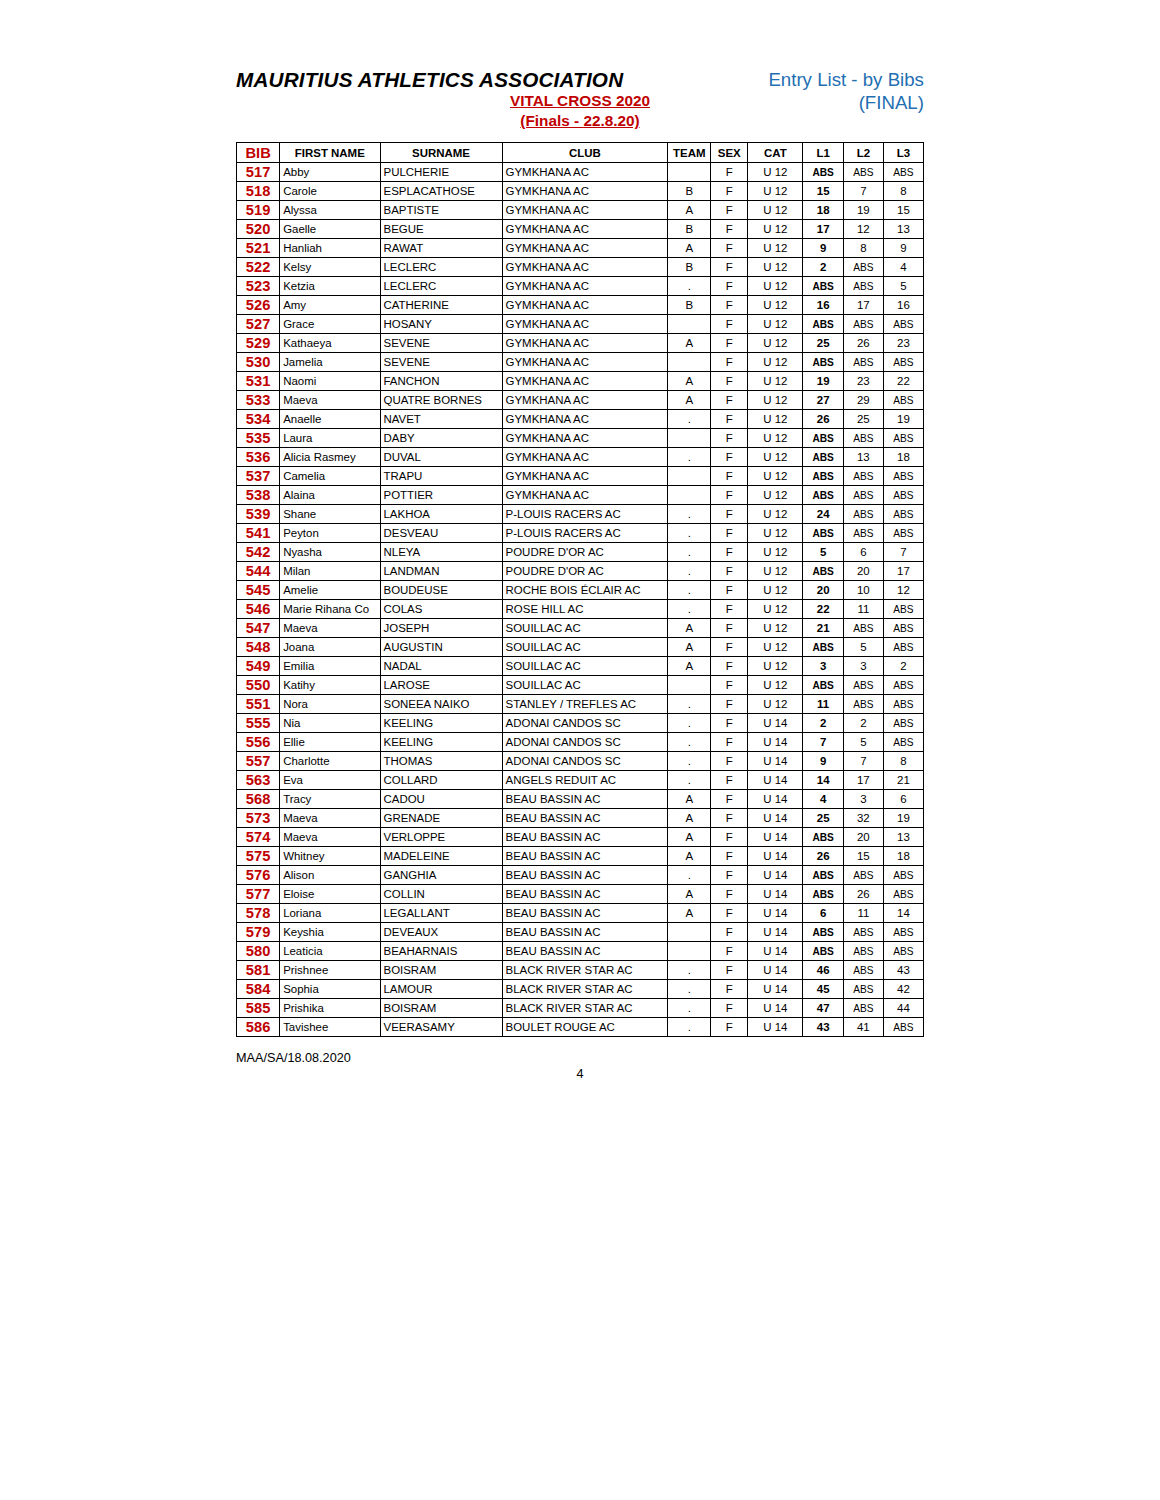MAURITIUS ATHLETICS ASSOCIATION
Entry List - by Bibs
(FINAL)
VITAL CROSS 2020
(Finals - 22.8.20)
| BIB | FIRST NAME | SURNAME | CLUB | TEAM | SEX | CAT | L1 | L2 | L3 |
| --- | --- | --- | --- | --- | --- | --- | --- | --- | --- |
| 517 | Abby | PULCHERIE | GYMKHANA AC | | F | U 12 | ABS | ABS | ABS |
| 518 | Carole | ESPLACATHOSE | GYMKHANA AC | B | F | U 12 | 15 | 7 | 8 |
| 519 | Alyssa | BAPTISTE | GYMKHANA AC | A | F | U 12 | 18 | 19 | 15 |
| 520 | Gaelle | BEGUE | GYMKHANA AC | B | F | U 12 | 17 | 12 | 13 |
| 521 | Hanliah | RAWAT | GYMKHANA AC | A | F | U 12 | 9 | 8 | 9 |
| 522 | Kelsy | LECLERC | GYMKHANA AC | B | F | U 12 | 2 | ABS | 4 |
| 523 | Ketzia | LECLERC | GYMKHANA AC | . | F | U 12 | ABS | ABS | 5 |
| 526 | Amy | CATHERINE | GYMKHANA AC | B | F | U 12 | 16 | 17 | 16 |
| 527 | Grace | HOSANY | GYMKHANA AC | | F | U 12 | ABS | ABS | ABS |
| 529 | Kathaeya | SEVENE | GYMKHANA AC | A | F | U 12 | 25 | 26 | 23 |
| 530 | Jamelia | SEVENE | GYMKHANA AC | | F | U 12 | ABS | ABS | ABS |
| 531 | Naomi | FANCHON | GYMKHANA AC | A | F | U 12 | 19 | 23 | 22 |
| 533 | Maeva | QUATRE BORNES | GYMKHANA AC | A | F | U 12 | 27 | 29 | ABS |
| 534 | Anaelle | NAVET | GYMKHANA AC | . | F | U 12 | 26 | 25 | 19 |
| 535 | Laura | DABY | GYMKHANA AC | | F | U 12 | ABS | ABS | ABS |
| 536 | Alicia Rasmey | DUVAL | GYMKHANA AC | . | F | U 12 | ABS | 13 | 18 |
| 537 | Camelia | TRAPU | GYMKHANA AC | | F | U 12 | ABS | ABS | ABS |
| 538 | Alaina | POTTIER | GYMKHANA AC | | F | U 12 | ABS | ABS | ABS |
| 539 | Shane | LAKHOA | P-LOUIS RACERS AC | . | F | U 12 | 24 | ABS | ABS |
| 541 | Peyton | DESVEAU | P-LOUIS RACERS AC | . | F | U 12 | ABS | ABS | ABS |
| 542 | Nyasha | NLEYA | POUDRE D'OR AC | . | F | U 12 | 5 | 6 | 7 |
| 544 | Milan | LANDMAN | POUDRE D'OR AC | . | F | U 12 | ABS | 20 | 17 |
| 545 | Amelie | BOUDEUSE | ROCHE BOIS ÉCLAIR AC | . | F | U 12 | 20 | 10 | 12 |
| 546 | Marie Rihana Co | COLAS | ROSE HILL AC | . | F | U 12 | 22 | 11 | ABS |
| 547 | Maeva | JOSEPH | SOUILLAC AC | A | F | U 12 | 21 | ABS | ABS |
| 548 | Joana | AUGUSTIN | SOUILLAC AC | A | F | U 12 | ABS | 5 | ABS |
| 549 | Emilia | NADAL | SOUILLAC AC | A | F | U 12 | 3 | 3 | 2 |
| 550 | Katihy | LAROSE | SOUILLAC AC | | F | U 12 | ABS | ABS | ABS |
| 551 | Nora | SONEEA NAIKO | STANLEY / TREFLES AC | . | F | U 12 | 11 | ABS | ABS |
| 555 | Nia | KEELING | ADONAI CANDOS SC | . | F | U 14 | 2 | 2 | ABS |
| 556 | Ellie | KEELING | ADONAI CANDOS SC | . | F | U 14 | 7 | 5 | ABS |
| 557 | Charlotte | THOMAS | ADONAI CANDOS SC | . | F | U 14 | 9 | 7 | 8 |
| 563 | Eva | COLLARD | ANGELS REDUIT AC | . | F | U 14 | 14 | 17 | 21 |
| 568 | Tracy | CADOU | BEAU BASSIN AC | A | F | U 14 | 4 | 3 | 6 |
| 573 | Maeva | GRENADE | BEAU BASSIN AC | A | F | U 14 | 25 | 32 | 19 |
| 574 | Maeva | VERLOPPE | BEAU BASSIN AC | A | F | U 14 | ABS | 20 | 13 |
| 575 | Whitney | MADELEINE | BEAU BASSIN AC | A | F | U 14 | 26 | 15 | 18 |
| 576 | Alison | GANGHIA | BEAU BASSIN AC | . | F | U 14 | ABS | ABS | ABS |
| 577 | Eloise | COLLIN | BEAU BASSIN AC | A | F | U 14 | ABS | 26 | ABS |
| 578 | Loriana | LEGALLANT | BEAU BASSIN AC | A | F | U 14 | 6 | 11 | 14 |
| 579 | Keyshia | DEVEAUX | BEAU BASSIN AC | | F | U 14 | ABS | ABS | ABS |
| 580 | Leaticia | BEAHARNAIS | BEAU BASSIN AC | | F | U 14 | ABS | ABS | ABS |
| 581 | Prishnee | BOISRAM | BLACK RIVER STAR AC | . | F | U 14 | 46 | ABS | 43 |
| 584 | Sophia | LAMOUR | BLACK RIVER STAR AC | . | F | U 14 | 45 | ABS | 42 |
| 585 | Prishika | BOISRAM | BLACK RIVER STAR AC | . | F | U 14 | 47 | ABS | 44 |
| 586 | Tavishee | VEERASAMY | BOULET ROUGE AC | . | F | U 14 | 43 | 41 | ABS |
MAA/SA/18.08.2020
4